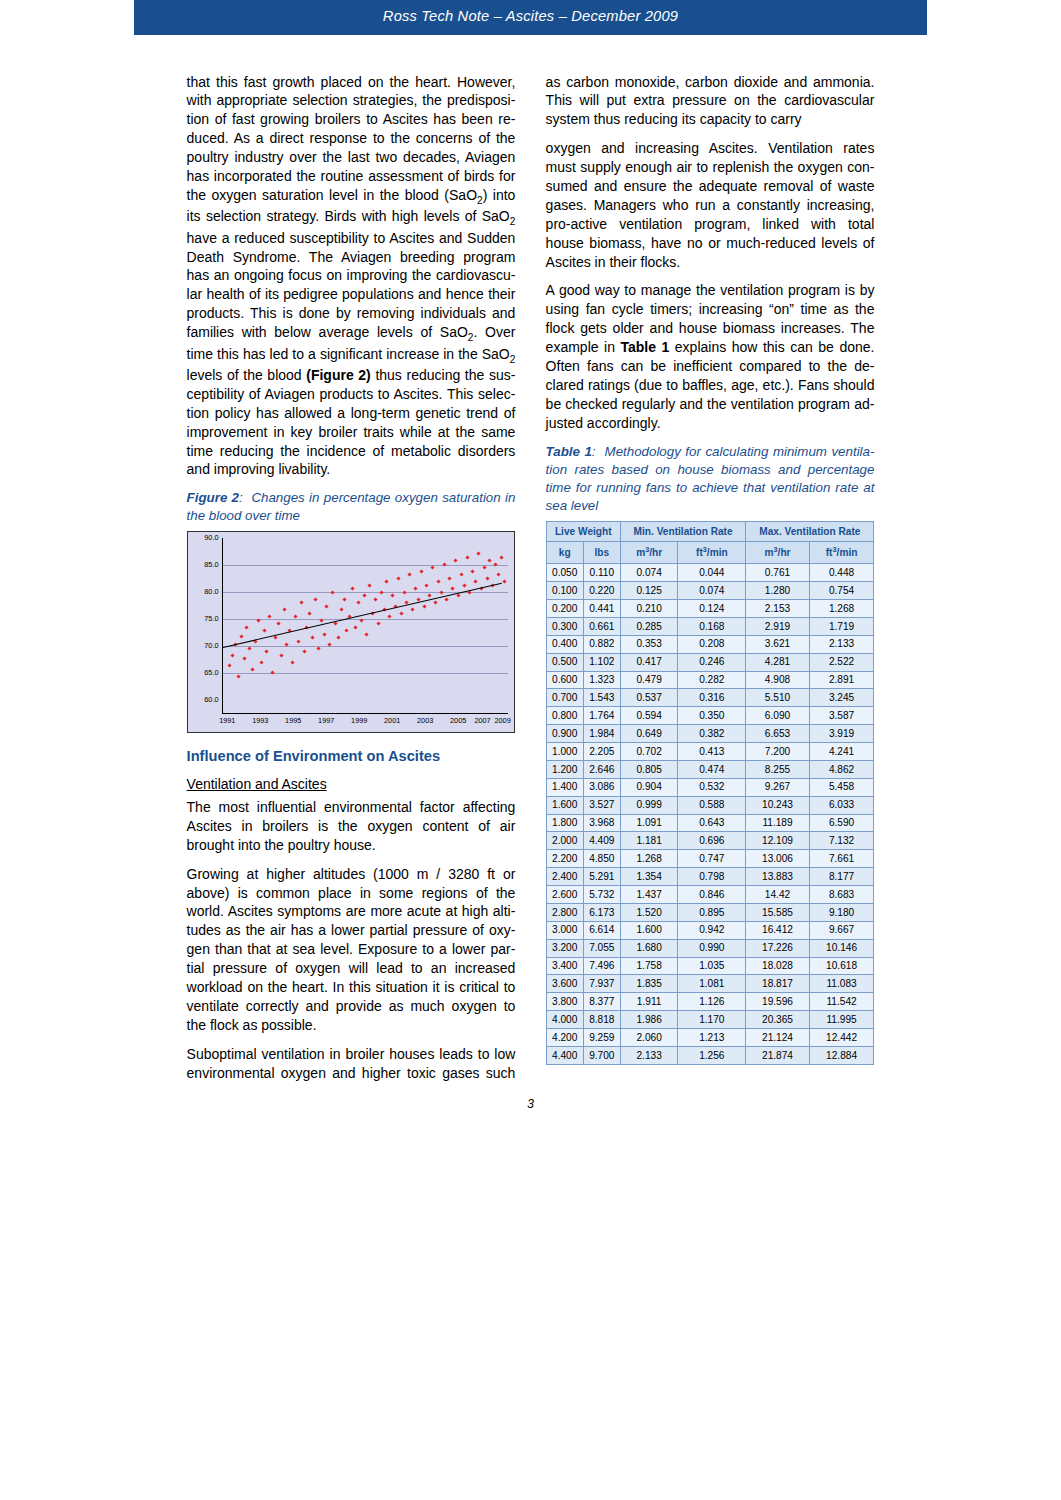Ross Tech Note – Ascites – December 2009
that this fast growth placed on the heart. However, with appropriate selection strategies, the predisposition of fast growing broilers to Ascites has been reduced. As a direct response to the concerns of the poultry industry over the last two decades, Aviagen has incorporated the routine assessment of birds for the oxygen saturation level in the blood (SaO2) into its selection strategy. Birds with high levels of SaO2 have a reduced susceptibility to Ascites and Sudden Death Syndrome. The Aviagen breeding program has an ongoing focus on improving the cardiovascular health of its pedigree populations and hence their products. This is done by removing individuals and families with below average levels of SaO2. Over time this has led to a significant increase in the SaO2 levels of the blood (Figure 2) thus reducing the susceptibility of Aviagen products to Ascites. This selection policy has allowed a long-term genetic trend of improvement in key broiler traits while at the same time reducing the incidence of metabolic disorders and improving livability.
Figure 2: Changes in percentage oxygen saturation in the blood over time
90.0 85.0 80.0 75.0 70.0 65.0 60.0
1991 1993 1995 1997 1999 2001 2003 2005 2007 2009
Influence of Environment on Ascites
Ventilation and Ascites
The most influential environmental factor affecting Ascites in broilers is the oxygen content of air brought into the poultry house.
Growing at higher altitudes (1000 m / 3280 ft or above) is common place in some regions of the world. Ascites symptoms are more acute at high altitudes as the air has a lower partial pressure of oxygen than that at sea level. Exposure to a lower partial pressure of oxygen will lead to an increased workload on the heart. In this situation it is critical to ventilate correctly and provide as much oxygen to the flock as possible.
Suboptimal ventilation in broiler houses leads to low environmental oxygen and higher toxic gases such as carbon monoxide, carbon dioxide and ammonia. This will put extra pressure on the cardiovascular system thus reducing its capacity to carry
oxygen and increasing Ascites. Ventilation rates must supply enough air to replenish the oxygen consumed and ensure the adequate removal of waste gases. Managers who run a constantly increasing, pro-active ventilation program, linked with total house biomass, have no or much-reduced levels of Ascites in their flocks.
A good way to manage the ventilation program is by using fan cycle timers; increasing “on” time as the flock gets older and house biomass increases. The example in Table 1 explains how this can be done. Often fans can be inefficient compared to the declared ratings (due to baffles, age, etc.). Fans should be checked regularly and the ventilation program adjusted accordingly.
Table 1: Methodology for calculating minimum ventilation rates based on house biomass and percentage time for running fans to achieve that ventilation rate at sea level
| Live Weight | Min. Ventilation Rate | Max. Ventilation Rate |
| --- | --- | --- |
| kg | lbs | m 3 /hr | ft 3 /min | m 3 /hr | ft 3 /min |
| 0.050 | 0.110 | 0.074 | 0.044 | 0.761 | 0.448 |
| 0.100 | 0.220 | 0.125 | 0.074 | 1.280 | 0.754 |
| 0.200 | 0.441 | 0.210 | 0.124 | 2.153 | 1.268 |
| 0.300 | 0.661 | 0.285 | 0.168 | 2.919 | 1.719 |
| 0.400 | 0.882 | 0.353 | 0.208 | 3.621 | 2.133 |
| 0.500 | 1.102 | 0.417 | 0.246 | 4.281 | 2.522 |
| 0.600 | 1.323 | 0.479 | 0.282 | 4.908 | 2.891 |
| 0.700 | 1.543 | 0.537 | 0.316 | 5.510 | 3.245 |
| 0.800 | 1.764 | 0.594 | 0.350 | 6.090 | 3.587 |
| 0.900 | 1.984 | 0.649 | 0.382 | 6.653 | 3.919 |
| 1.000 | 2.205 | 0.702 | 0.413 | 7.200 | 4.241 |
| 1.200 | 2.646 | 0.805 | 0.474 | 8.255 | 4.862 |
| 1.400 | 3.086 | 0.904 | 0.532 | 9.267 | 5.458 |
| 1.600 | 3.527 | 0.999 | 0.588 | 10.243 | 6.033 |
| 1.800 | 3.968 | 1.091 | 0.643 | 11.189 | 6.590 |
| 2.000 | 4.409 | 1.181 | 0.696 | 12.109 | 7.132 |
| 2.200 | 4.850 | 1.268 | 0.747 | 13.006 | 7.661 |
| 2.400 | 5.291 | 1.354 | 0.798 | 13.883 | 8.177 |
| 2.600 | 5.732 | 1.437 | 0.846 | 14.42 | 8.683 |
| 2.800 | 6.173 | 1.520 | 0.895 | 15.585 | 9.180 |
| 3.000 | 6.614 | 1.600 | 0.942 | 16.412 | 9.667 |
| 3.200 | 7.055 | 1.680 | 0.990 | 17.226 | 10.146 |
| 3.400 | 7.496 | 1.758 | 1.035 | 18.028 | 10.618 |
| 3.600 | 7.937 | 1.835 | 1.081 | 18.817 | 11.083 |
| 3.800 | 8.377 | 1.911 | 1.126 | 19.596 | 11.542 |
| 4.000 | 8.818 | 1.986 | 1.170 | 20.365 | 11.995 |
| 4.200 | 9.259 | 2.060 | 1.213 | 21.124 | 12.442 |
| 4.400 | 9.700 | 2.133 | 1.256 | 21.874 | 12.884 |
3